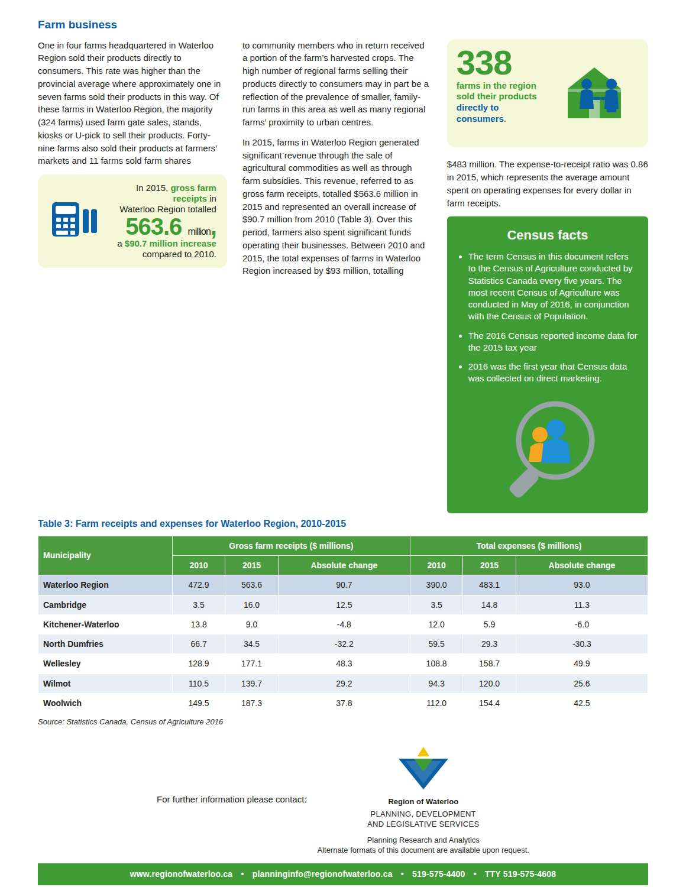Farm business
One in four farms headquartered in Waterloo Region sold their products directly to consumers. This rate was higher than the provincial average where approximately one in seven farms sold their products in this way. Of these farms in Waterloo Region, the majority (324 farms) used farm gate sales, stands, kiosks or U-pick to sell their products. Forty-nine farms also sold their products at farmers’ markets and 11 farms sold farm shares
In 2015, gross farm receipts in
Waterloo Region totalled
563.6 million,
a $90.7 million increase compared to 2010.
to community members who in return received a portion of the farm’s harvested crops. The high number of regional farms selling their products directly to consumers may in part be a reflection of the prevalence of smaller, family-run farms in this area as well as many regional farms’ proximity to urban centres.
In 2015, farms in Waterloo Region generated significant revenue through the sale of agricultural commodities as well as through farm subsidies. This revenue, referred to as gross farm receipts, totalled $563.6 million in 2015 and represented an overall increase of $90.7 million from 2010 (Table 3). Over this period, farmers also spent significant funds operating their businesses. Between 2010 and 2015, the total expenses of farms in Waterloo Region increased by $93 million, totalling
338
farms in the region sold their products directly to consumers.
$483 million. The expense-to-receipt ratio was 0.86 in 2015, which represents the average amount spent on operating expenses for every dollar in farm receipts.
Census facts
The term Census in this document refers to the Census of Agriculture conducted by Statistics Canada every five years. The most recent Census of Agriculture was conducted in May of 2016, in conjunction with the Census of Population.
The 2016 Census reported income data for the 2015 tax year
2016 was the first year that Census data was collected on direct marketing.
Table 3: Farm receipts and expenses for Waterloo Region, 2010-2015
| Municipality | Gross farm receipts ($ millions) | Total expenses ($ millions) |
| --- | --- | --- |
| 2010 | 2015 | Absolute change | 2010 | 2015 | Absolute change |
| Waterloo Region | 472.9 | 563.6 | 90.7 | 390.0 | 483.1 | 93.0 |
| Cambridge | 3.5 | 16.0 | 12.5 | 3.5 | 14.8 | 11.3 |
| Kitchener-Waterloo | 13.8 | 9.0 | -4.8 | 12.0 | 5.9 | -6.0 |
| North Dumfries | 66.7 | 34.5 | -32.2 | 59.5 | 29.3 | -30.3 |
| Wellesley | 128.9 | 177.1 | 48.3 | 108.8 | 158.7 | 49.9 |
| Wilmot | 110.5 | 139.7 | 29.2 | 94.3 | 120.0 | 25.6 |
| Woolwich | 149.5 | 187.3 | 37.8 | 112.0 | 154.4 | 42.5 |
Source: Statistics Canada, Census of Agriculture 2016
For further information please contact:
Region of Waterloo
PLANNING, DEVELOPMENT
AND LEGISLATIVE SERVICES
Planning Research and Analytics
Alternate formats of this document are available upon request.
www.regionofwaterloo.ca • planninginfo@regionofwaterloo.ca • 519-575-4400 • TTY 519-575-4608